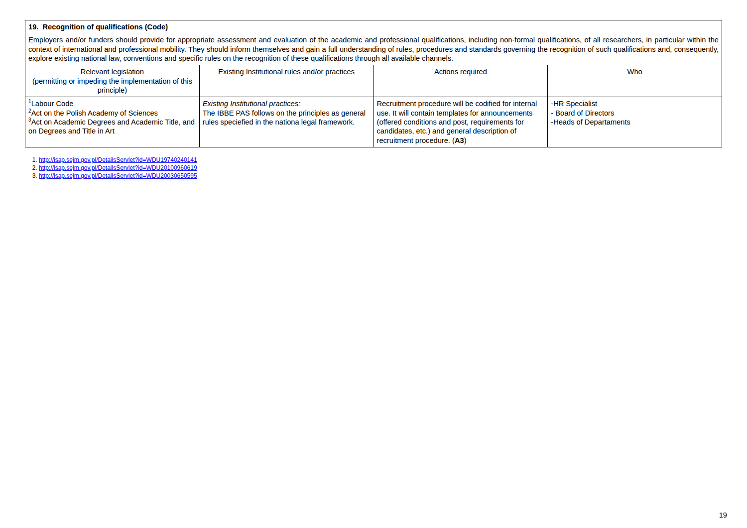| 19. Recognition of qualifications (Code) |
| Employers and/or funders should provide for appropriate assessment and evaluation of the academic and professional qualifications, including non-formal qualifications, of all researchers, in particular within the context of international and professional mobility. They should inform themselves and gain a full understanding of rules, procedures and standards governing the recognition of such qualifications and, consequently, explore existing national law, conventions and specific rules on the recognition of these qualifications through all available channels. |
| Relevant legislation (permitting or impeding the implementation of this principle) | Existing Institutional rules and/or practices | Actions required | Who |
| 1 Labour Code 2 Act on the Polish Academy of Sciences 3 Act on Academic Degrees and Academic Title, and on Degrees and Title in Art | Existing Institutional practices: The IBBE PAS follows on the principles as general rules speciefied in the nationa legal framework. | Recruitment procedure will be codified for internal use. It will contain templates for announcements (offered conditions and post, requirements for candidates, etc.) and general description of recruitment procedure. ( A3 ) | -HR Specialist - Board of Directors -Heads of Departaments |
http://isap.sejm.gov.pl/DetailsServlet?id=WDU19740240141
http://isap.sejm.gov.pl/DetailsServlet?id=WDU20100960619
http://isap.sejm.gov.pl/DetailsServlet?id=WDU20030650595
19